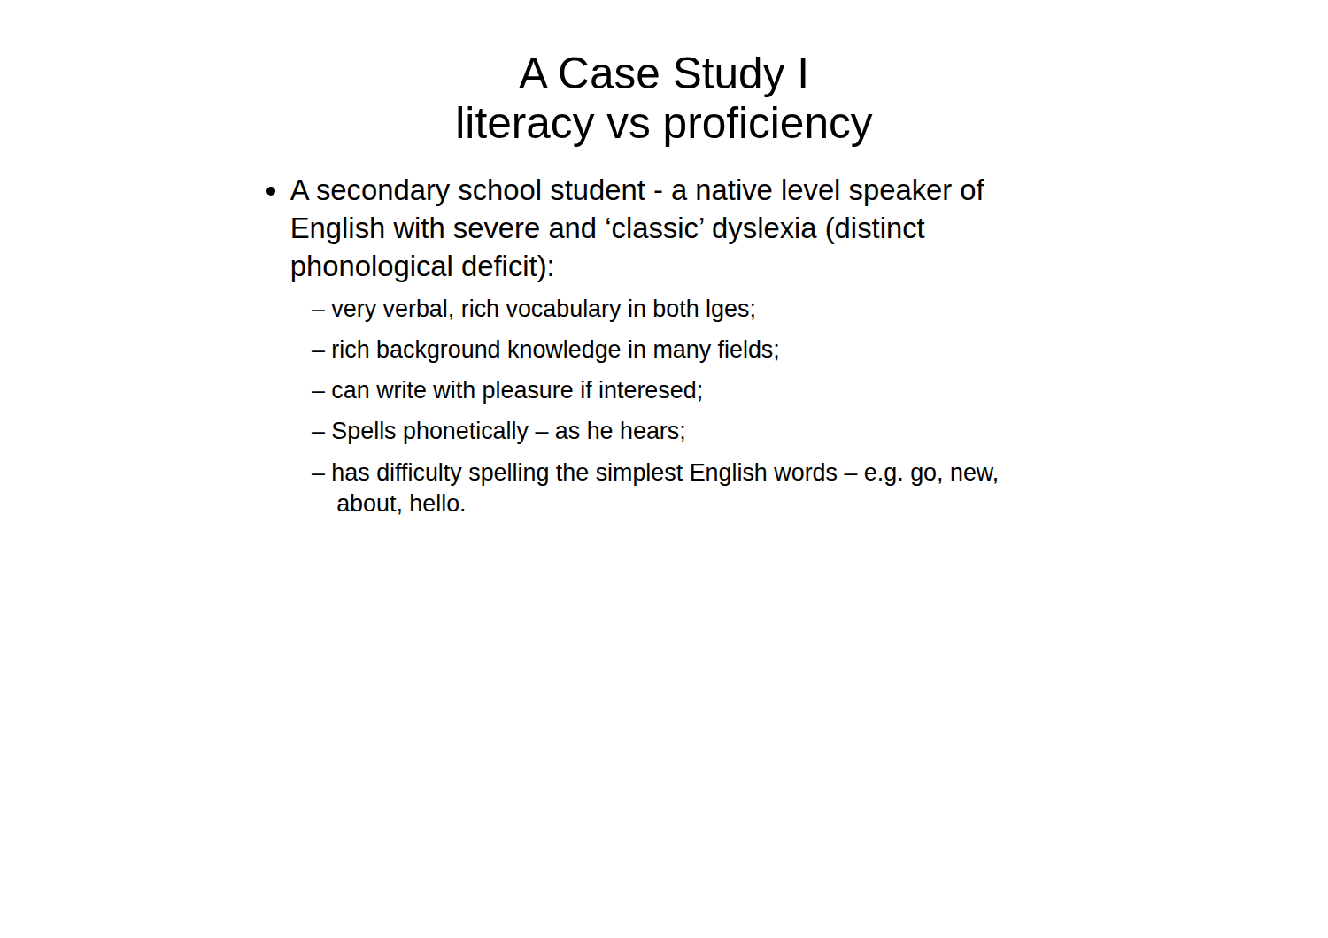A Case Study Iliteracy vs proficiency
A secondary school student - a native level speaker of English with severe and ‘classic’ dyslexia (distinct phonological deficit):
very verbal, rich vocabulary in both lges;
rich background knowledge in many fields;
can write with pleasure if interesed;
Spells phonetically – as he hears;
has difficulty spelling the simplest English words – e.g. go, new, about, hello.